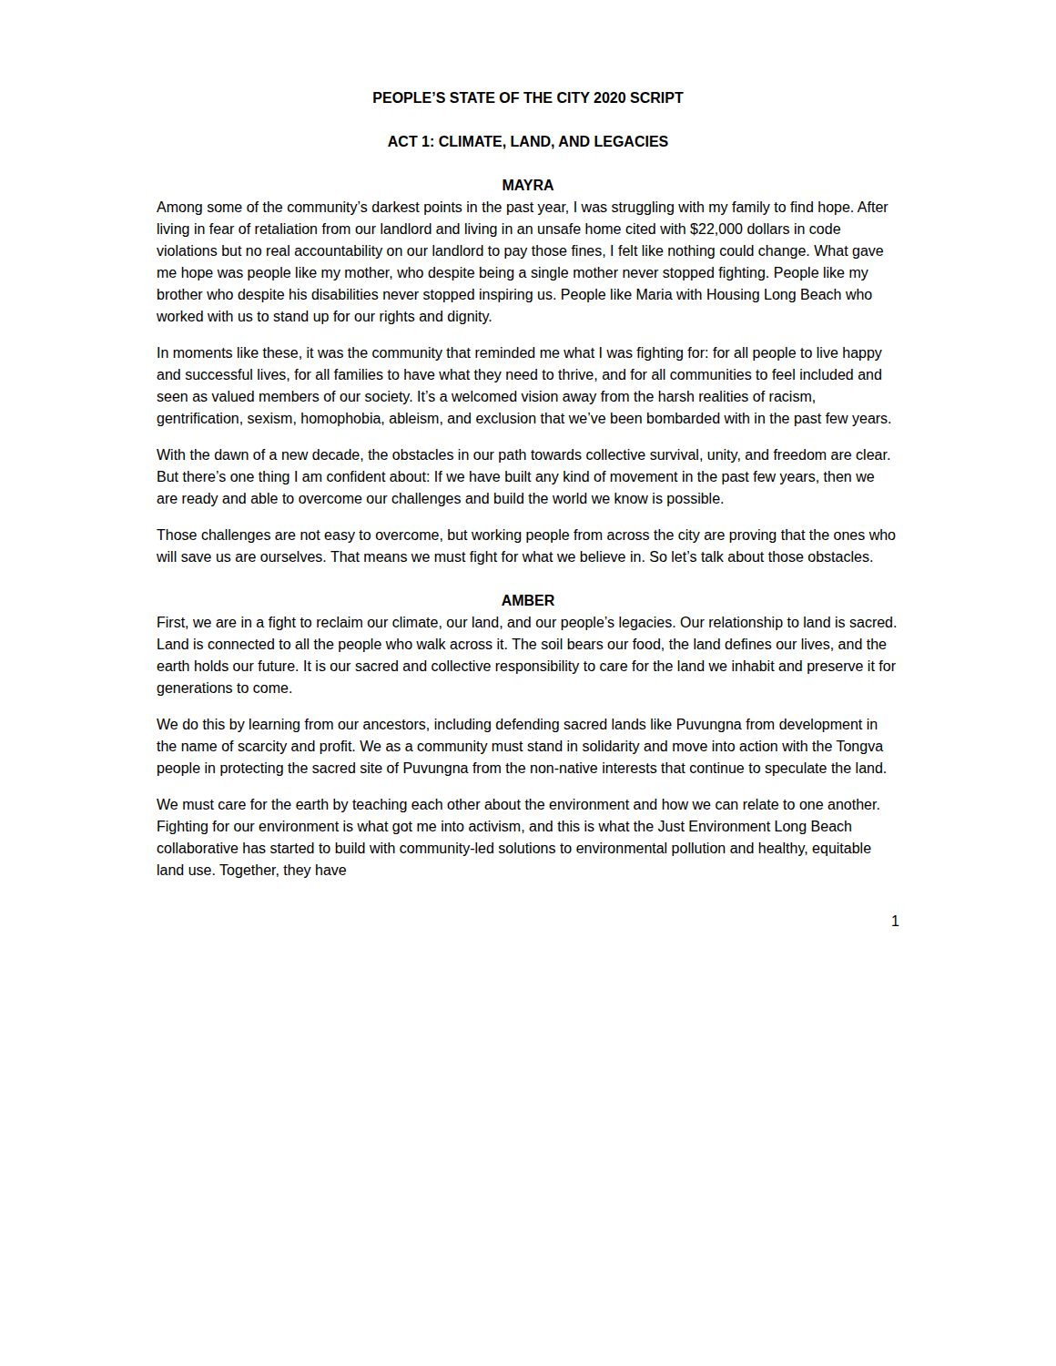PEOPLE’S STATE OF THE CITY 2020 SCRIPT
ACT 1: CLIMATE, LAND, AND LEGACIES
MAYRA
Among some of the community’s darkest points in the past year, I was struggling with my family to find hope. After living in fear of retaliation from our landlord and living in an unsafe home cited with $22,000 dollars in code violations but no real accountability on our landlord to pay those fines, I felt like nothing could change. What gave me hope was people like my mother, who despite being a single mother never stopped fighting. People like my brother who despite his disabilities never stopped inspiring us. People like Maria with Housing Long Beach who worked with us to stand up for our rights and dignity.
In moments like these, it was the community that reminded me what I was fighting for: for all people to live happy and successful lives, for all families to have what they need to thrive, and for all communities to feel included and seen as valued members of our society. It’s a welcomed vision away from the harsh realities of racism, gentrification, sexism, homophobia, ableism, and exclusion that we’ve been bombarded with in the past few years.
With the dawn of a new decade, the obstacles in our path towards collective survival, unity, and freedom are clear. But there’s one thing I am confident about: If we have built any kind of movement in the past few years, then we are ready and able to overcome our challenges and build the world we know is possible.
Those challenges are not easy to overcome, but working people from across the city are proving that the ones who will save us are ourselves. That means we must fight for what we believe in. So let’s talk about those obstacles.
AMBER
First, we are in a fight to reclaim our climate, our land, and our people’s legacies. Our relationship to land is sacred. Land is connected to all the people who walk across it. The soil bears our food, the land defines our lives, and the earth holds our future. It is our sacred and collective responsibility to care for the land we inhabit and preserve it for generations to come.
We do this by learning from our ancestors, including defending sacred lands like Puvungna from development in the name of scarcity and profit. We as a community must stand in solidarity and move into action with the Tongva people in protecting the sacred site of Puvungna from the non-native interests that continue to speculate the land.
We must care for the earth by teaching each other about the environment and how we can relate to one another. Fighting for our environment is what got me into activism, and this is what the Just Environment Long Beach collaborative has started to build with community-led solutions to environmental pollution and healthy, equitable land use. Together, they have
1